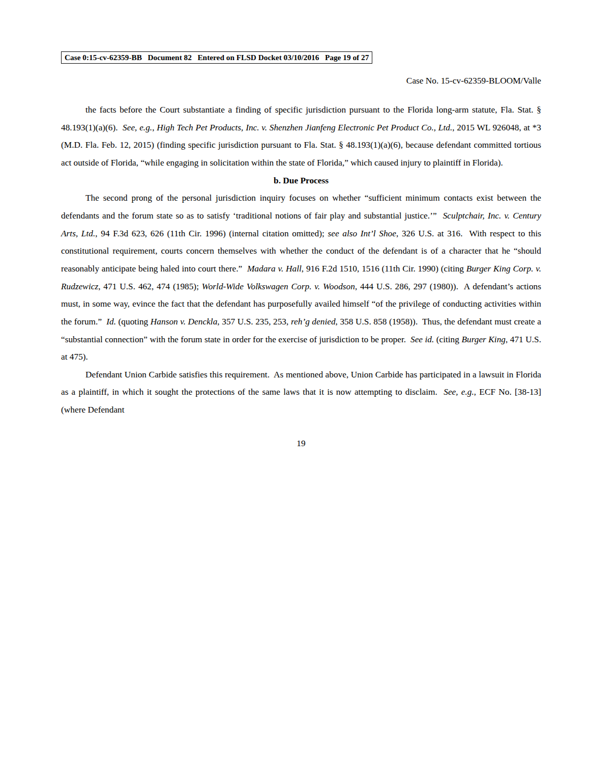Case 0:15-cv-62359-BB Document 82 Entered on FLSD Docket 03/10/2016 Page 19 of 27
Case No. 15-cv-62359-BLOOM/Valle
the facts before the Court substantiate a finding of specific jurisdiction pursuant to the Florida long-arm statute, Fla. Stat. § 48.193(1)(a)(6). See, e.g., High Tech Pet Products, Inc. v. Shenzhen Jianfeng Electronic Pet Product Co., Ltd., 2015 WL 926048, at *3 (M.D. Fla. Feb. 12, 2015) (finding specific jurisdiction pursuant to Fla. Stat. § 48.193(1)(a)(6), because defendant committed tortious act outside of Florida, “while engaging in solicitation within the state of Florida,” which caused injury to plaintiff in Florida).
b. Due Process
The second prong of the personal jurisdiction inquiry focuses on whether “sufficient minimum contacts exist between the defendants and the forum state so as to satisfy ‘traditional notions of fair play and substantial justice.’” Sculptchair, Inc. v. Century Arts, Ltd., 94 F.3d 623, 626 (11th Cir. 1996) (internal citation omitted); see also Int’l Shoe, 326 U.S. at 316. With respect to this constitutional requirement, courts concern themselves with whether the conduct of the defendant is of a character that he “should reasonably anticipate being haled into court there.” Madara v. Hall, 916 F.2d 1510, 1516 (11th Cir. 1990) (citing Burger King Corp. v. Rudzewicz, 471 U.S. 462, 474 (1985); World-Wide Volkswagen Corp. v. Woodson, 444 U.S. 286, 297 (1980)). A defendant’s actions must, in some way, evince the fact that the defendant has purposefully availed himself “of the privilege of conducting activities within the forum.” Id. (quoting Hanson v. Denckla, 357 U.S. 235, 253, reh’g denied, 358 U.S. 858 (1958)). Thus, the defendant must create a “substantial connection” with the forum state in order for the exercise of jurisdiction to be proper. See id. (citing Burger King, 471 U.S. at 475).
Defendant Union Carbide satisfies this requirement. As mentioned above, Union Carbide has participated in a lawsuit in Florida as a plaintiff, in which it sought the protections of the same laws that it is now attempting to disclaim. See, e.g., ECF No. [38-13] (where Defendant
19